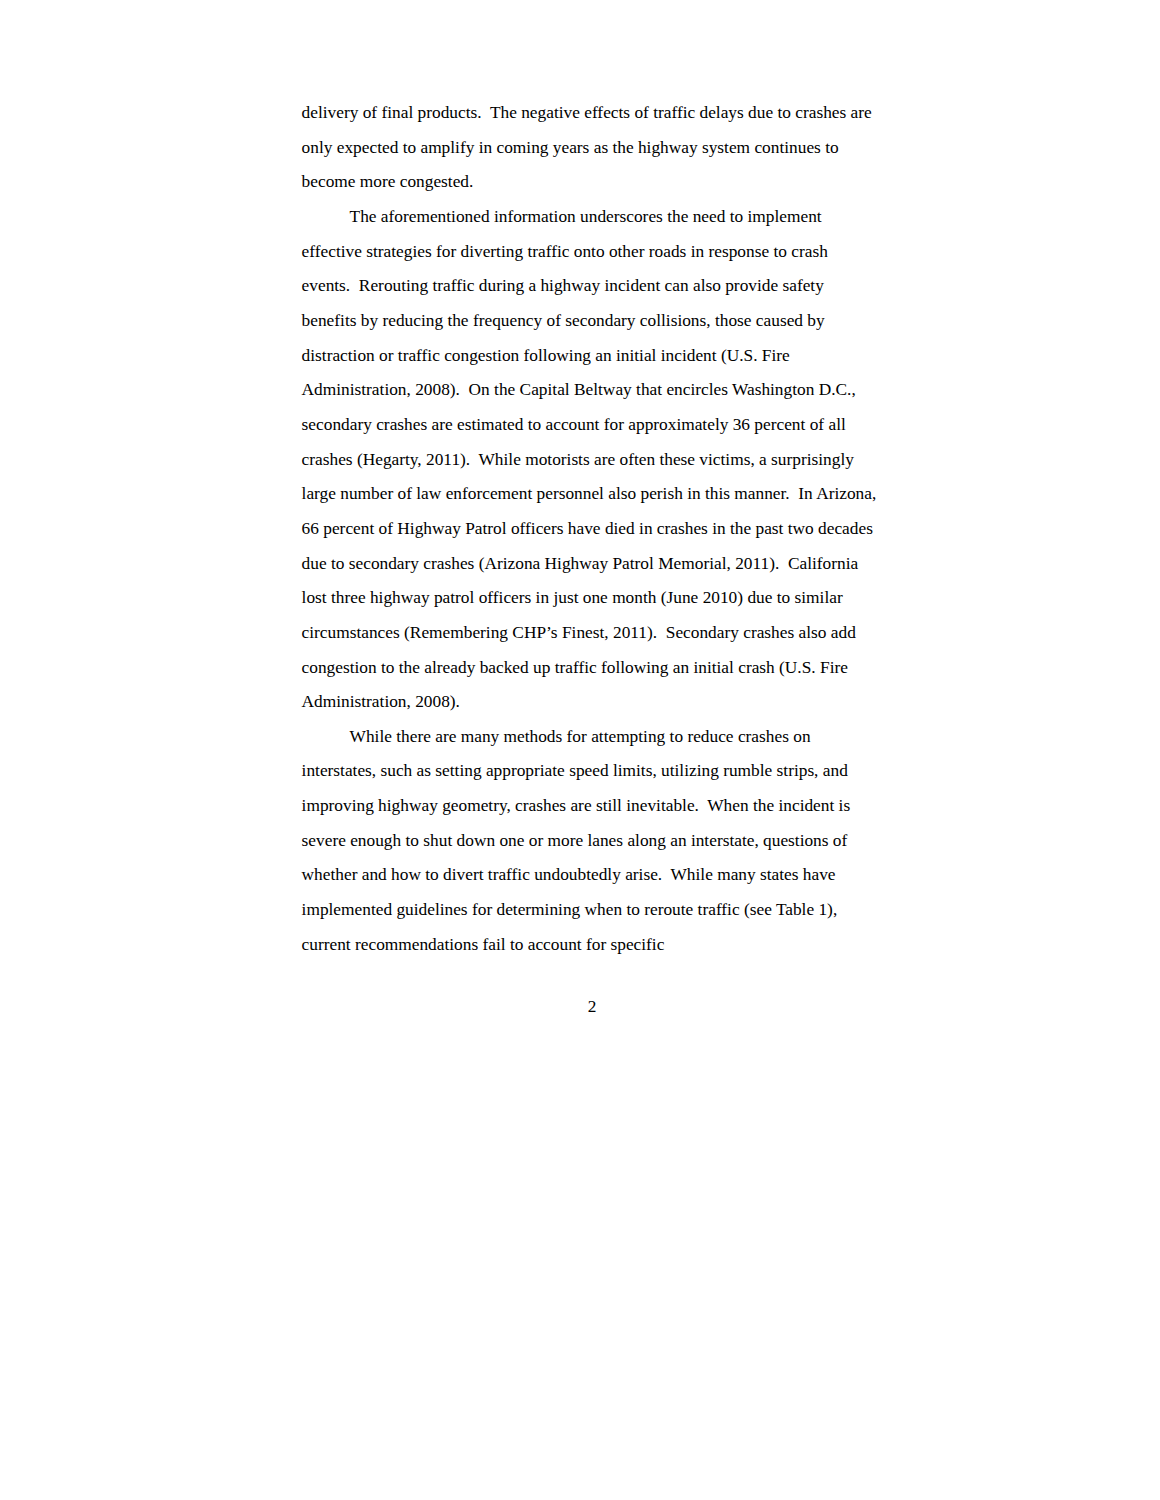delivery of final products. The negative effects of traffic delays due to crashes are only expected to amplify in coming years as the highway system continues to become more congested.
The aforementioned information underscores the need to implement effective strategies for diverting traffic onto other roads in response to crash events. Rerouting traffic during a highway incident can also provide safety benefits by reducing the frequency of secondary collisions, those caused by distraction or traffic congestion following an initial incident (U.S. Fire Administration, 2008). On the Capital Beltway that encircles Washington D.C., secondary crashes are estimated to account for approximately 36 percent of all crashes (Hegarty, 2011). While motorists are often these victims, a surprisingly large number of law enforcement personnel also perish in this manner. In Arizona, 66 percent of Highway Patrol officers have died in crashes in the past two decades due to secondary crashes (Arizona Highway Patrol Memorial, 2011). California lost three highway patrol officers in just one month (June 2010) due to similar circumstances (Remembering CHP’s Finest, 2011). Secondary crashes also add congestion to the already backed up traffic following an initial crash (U.S. Fire Administration, 2008).
While there are many methods for attempting to reduce crashes on interstates, such as setting appropriate speed limits, utilizing rumble strips, and improving highway geometry, crashes are still inevitable. When the incident is severe enough to shut down one or more lanes along an interstate, questions of whether and how to divert traffic undoubtedly arise. While many states have implemented guidelines for determining when to reroute traffic (see Table 1), current recommendations fail to account for specific
2